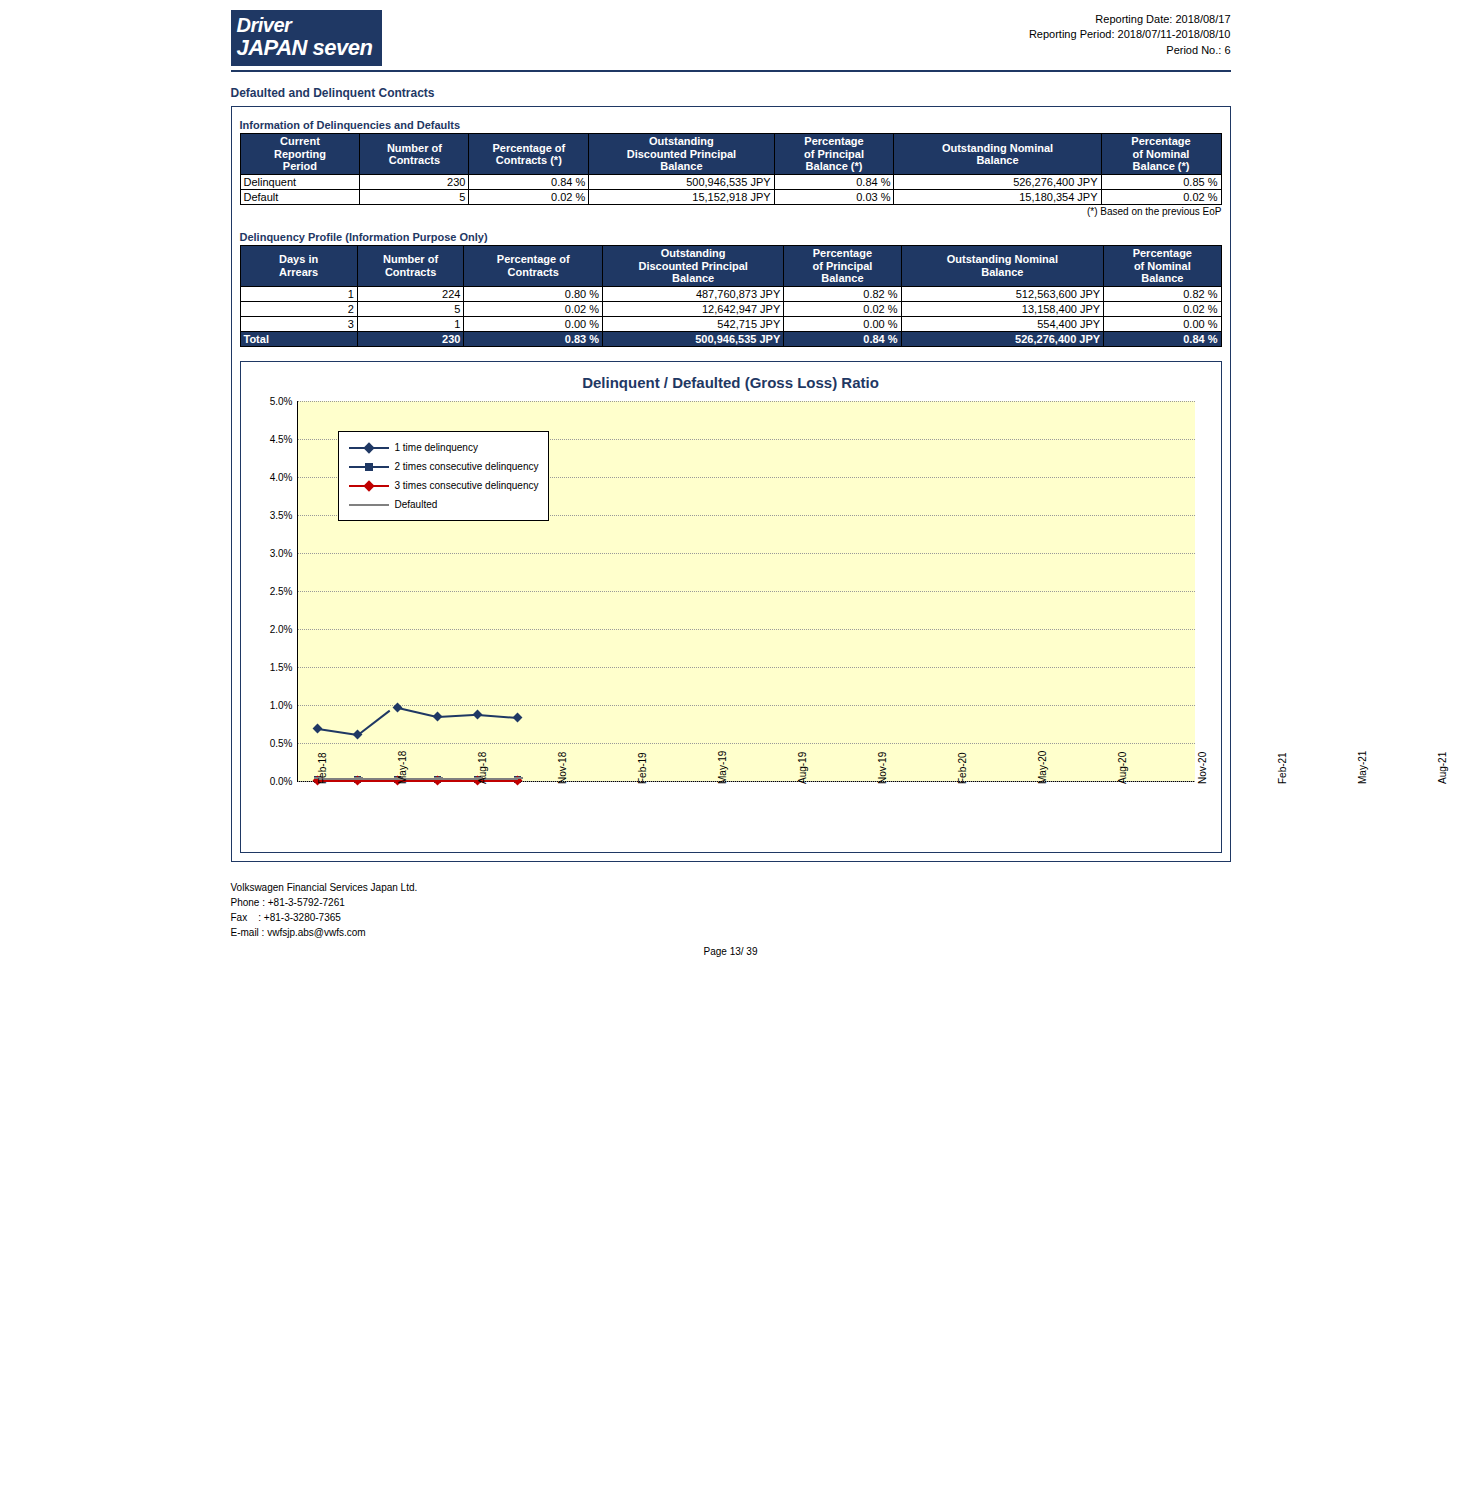Driver
JAPAN seven
Reporting Date: 2018/08/17
Reporting Period: 2018/07/11-2018/08/10
Period No.: 6
Defaulted and Delinquent Contracts
Information of Delinquencies and Defaults
| Current Reporting Period | Number of Contracts | Percentage of Contracts (*) | Outstanding Discounted Principal Balance | Percentage of Principal Balance (*) | Outstanding Nominal Balance | Percentage of Nominal Balance (*) |
| --- | --- | --- | --- | --- | --- | --- |
| Delinquent | 230 | 0.84 % | 500,946,535 JPY | 0.84 % | 526,276,400 JPY | 0.85 % |
| Default | 5 | 0.02 % | 15,152,918 JPY | 0.03 % | 15,180,354 JPY | 0.02 % |
(*) Based on the previous EoP
Delinquency Profile (Information Purpose Only)
| Days in Arrears | Number of Contracts | Percentage of Contracts | Outstanding Discounted Principal Balance | Percentage of Principal Balance | Outstanding Nominal Balance | Percentage of Nominal Balance |
| --- | --- | --- | --- | --- | --- | --- |
| 1 | 224 | 0.80 % | 487,760,873 JPY | 0.82 % | 512,563,600 JPY | 0.82 % |
| 2 | 5 | 0.02 % | 12,642,947 JPY | 0.02 % | 13,158,400 JPY | 0.02 % |
| 3 | 1 | 0.00 % | 542,715 JPY | 0.00 % | 554,400 JPY | 0.00 % |
| Total | 230 | 0.83 % | 500,946,535 JPY | 0.84 % | 526,276,400 JPY | 0.84 % |
Delinquent / Defaulted (Gross Loss) Ratio
5.0%
4.5%
4.0%
3.5%
3.0%
2.5%
2.0%
1.5%
1.0%
0.5%
0.0%
1 time delinquency
2 times consecutive delinquency
3 times consecutive delinquency
Defaulted
Feb-18
May-18
Aug-18
Nov-18
Feb-19
May-19
Aug-19
Nov-19
Feb-20
May-20
Aug-20
Nov-20
Feb-21
May-21
Aug-21
Nov-21
Volkswagen Financial Services Japan Ltd.
Phone : +81-3-5792-7261
Fax : +81-3-3280-7365
E-mail : vwfsjp.abs@vwfs.com
Page 13/ 39